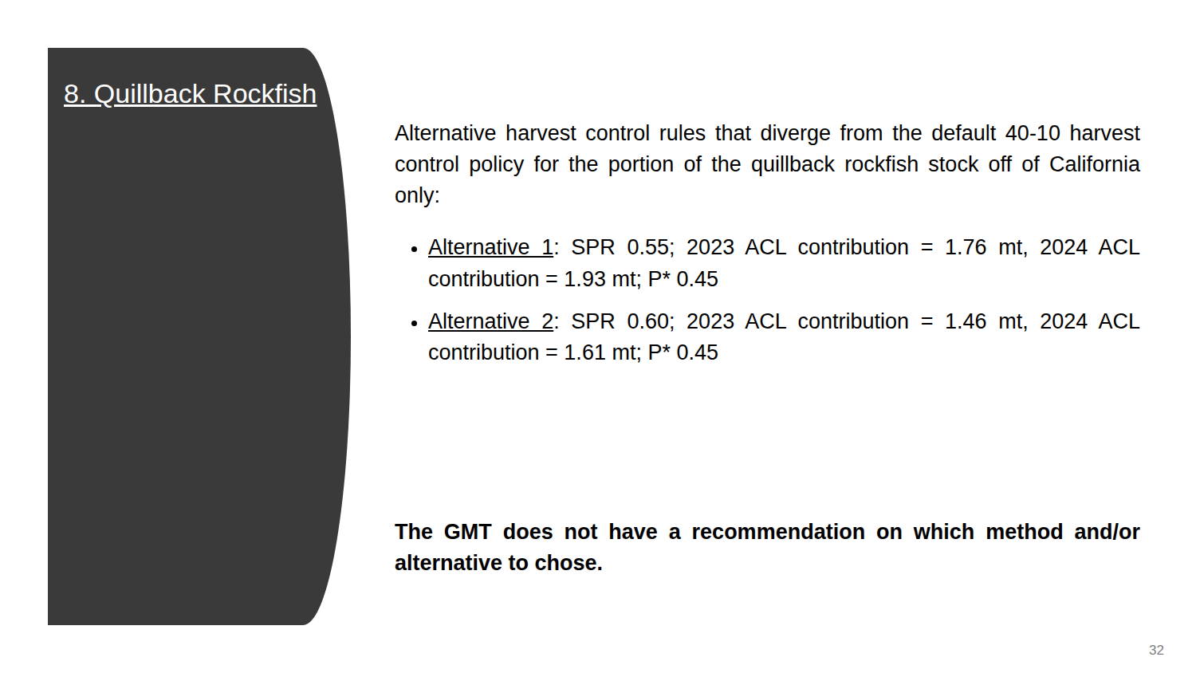8. Quillback Rockfish
Alternative harvest control rules that diverge from the default 40-10 harvest control policy for the portion of the quillback rockfish stock off of California only:
Alternative 1: SPR 0.55; 2023 ACL contribution = 1.76 mt, 2024 ACL contribution = 1.93 mt; P* 0.45
Alternative 2: SPR 0.60; 2023 ACL contribution = 1.46 mt, 2024 ACL contribution = 1.61 mt; P* 0.45
The GMT does not have a recommendation on which method and/or alternative to chose.
32